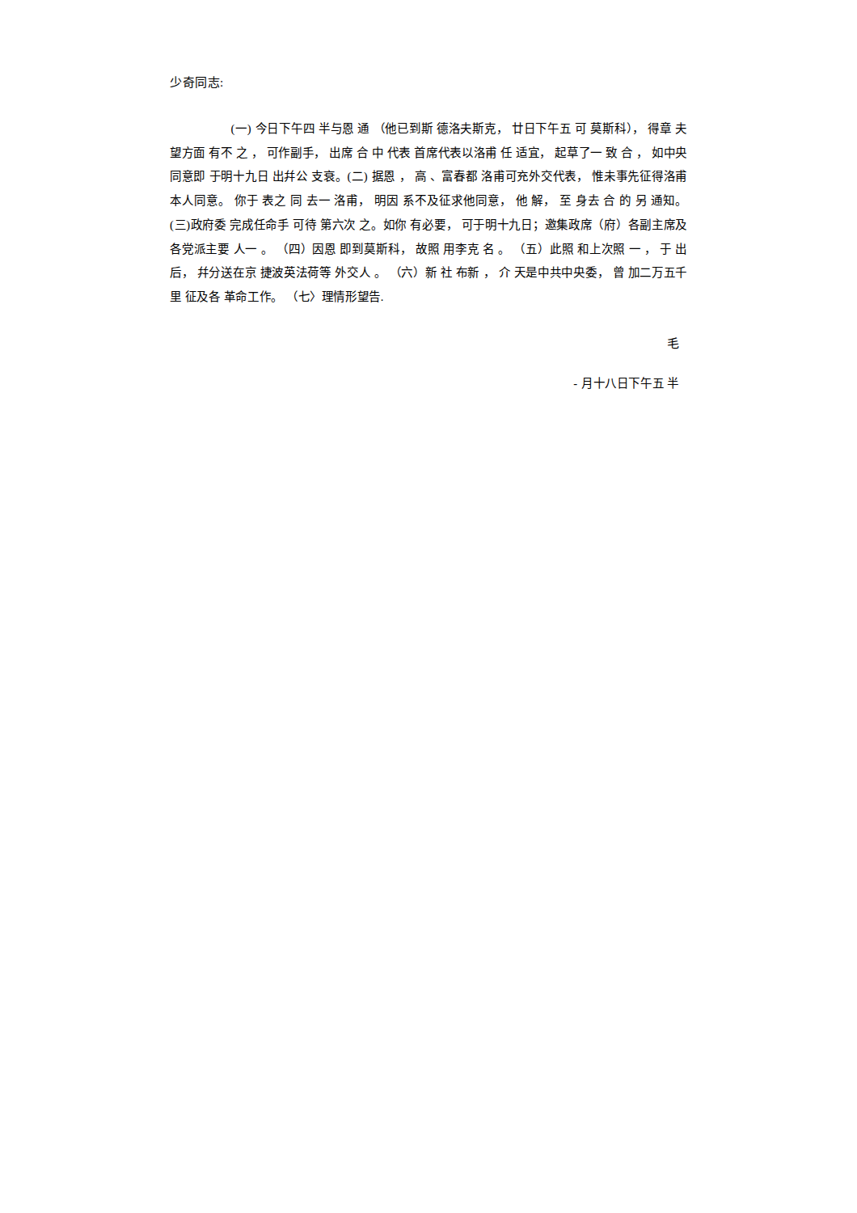少奇同志:
(一) 今日下午四 半与恩 通 （他已到斯 德洛夫斯克， 廿日下午五 可 莫斯科）， 得章 夫 望方面 有不 之 ， 可作副手， 出席 合 中 代表 首席代表以洛甫 任 适宜， 起草了一 致 合 ， 如中央同意即 于明十九日 出幷公 支衰。(二) 据恩 ， 高 、富春都 洛甫可充外交代表， 惟未事先征得洛甫本人同意。 你于 表之 同 去一 洛甫， 明因 系不及征求他同意， 他 解， 至 身去 合 的 另 通知。(三)政府委 完成任命手 可待 第六次 之。如你 有必要， 可于明十九日；邀集政席（府）各副主席及各党派主要 人一 。 （四）因恩 即到莫斯科， 故照 用李克 名 。 （五）此照 和上次照 一 ， 于 出 后， 幷分送在京 捷波英法荷等 外交人 。 （六）新 社 布新 ， 介 天是中共中央委， 曾 加二万五千里 征及各 革命工作。 （七〉理情形望告.
毛
- 月十八日下午五 半